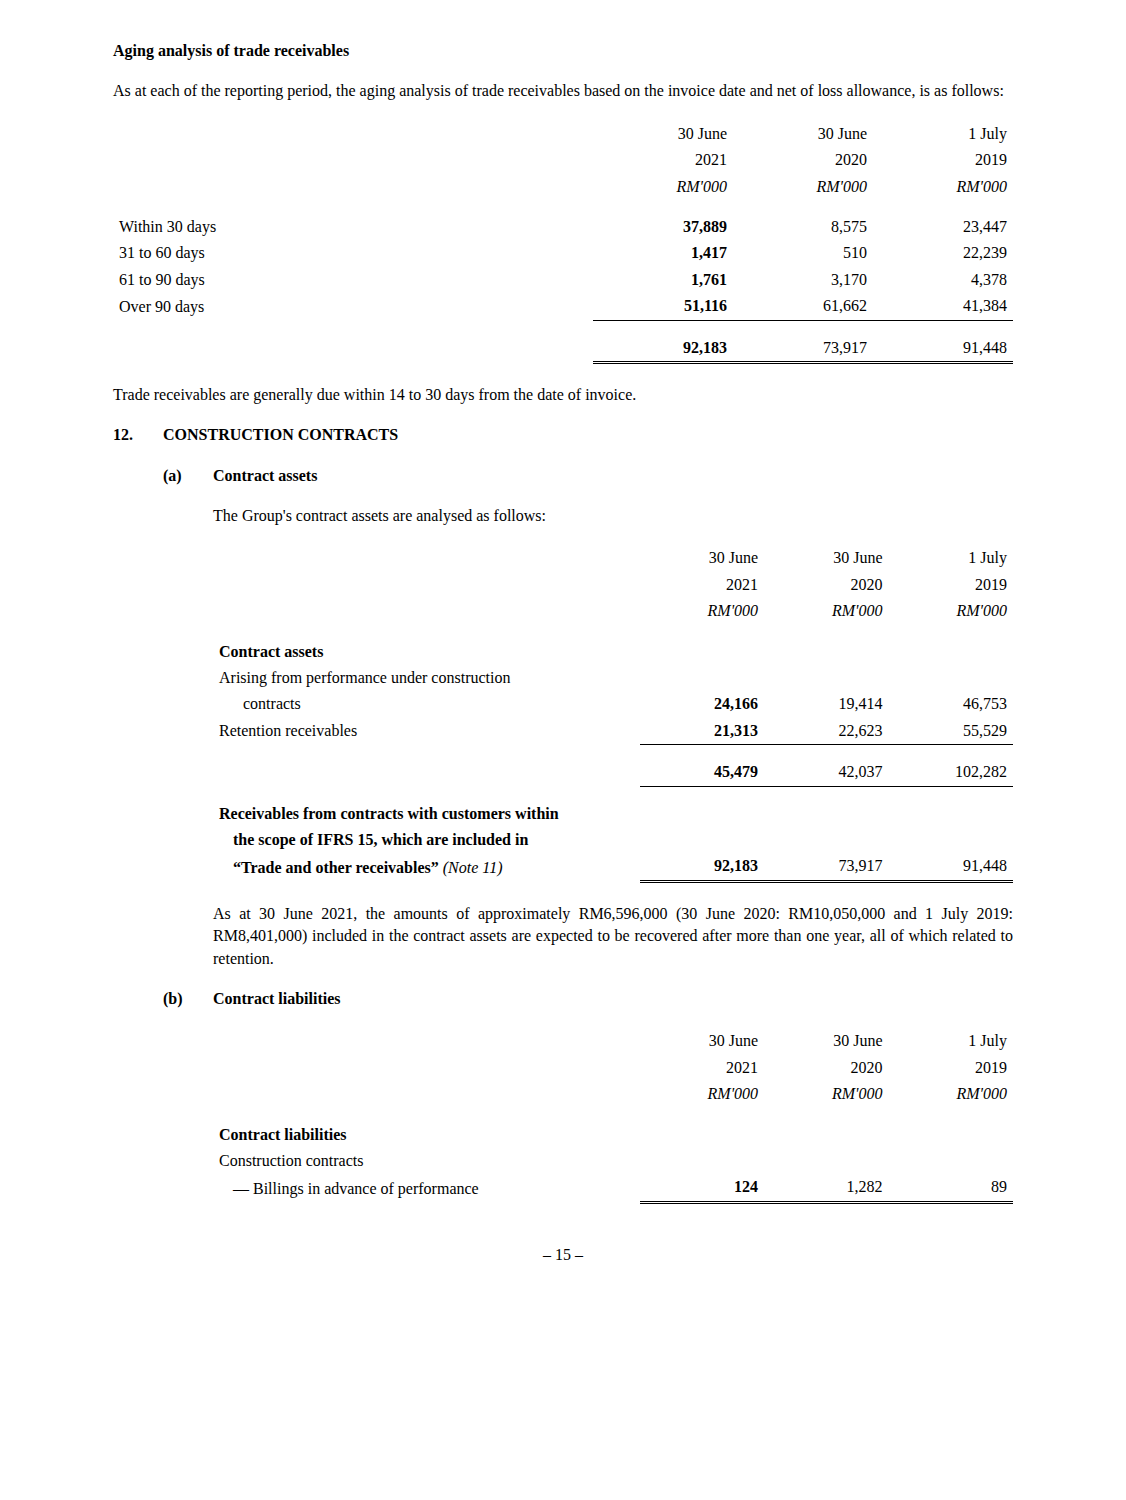Aging analysis of trade receivables
As at each of the reporting period, the aging analysis of trade receivables based on the invoice date and net of loss allowance, is as follows:
| | 30 June | 30 June | 1 July |
| | 2021 | 2020 | 2019 |
| | RM'000 | RM'000 | RM'000 |
| Within 30 days | 37,889 | 8,575 | 23,447 |
| 31 to 60 days | 1,417 | 510 | 22,239 |
| 61 to 90 days | 1,761 | 3,170 | 4,378 |
| Over 90 days | 51,116 | 61,662 | 41,384 |
| | 92,183 | 73,917 | 91,448 |
Trade receivables are generally due within 14 to 30 days from the date of invoice.
12.
CONSTRUCTION CONTRACTS
(a)
Contract assets
The Group's contract assets are analysed as follows:
| | 30 June | 30 June | 1 July |
| | 2021 | 2020 | 2019 |
| | RM'000 | RM'000 | RM'000 |
| Contract assets | | | |
| Arising from performance under construction | | | |
| contracts | 24,166 | 19,414 | 46,753 |
| Retention receivables | 21,313 | 22,623 | 55,529 |
| | 45,479 | 42,037 | 102,282 |
| Receivables from contracts with customers within | | | |
| the scope of IFRS 15, which are included in | | | |
| “Trade and other receivables” (Note 11) | 92,183 | 73,917 | 91,448 |
As at 30 June 2021, the amounts of approximately RM6,596,000 (30 June 2020: RM10,050,000 and 1 July 2019: RM8,401,000) included in the contract assets are expected to be recovered after more than one year, all of which related to retention.
(b)
Contract liabilities
| | 30 June | 30 June | 1 July |
| | 2021 | 2020 | 2019 |
| | RM'000 | RM'000 | RM'000 |
| Contract liabilities | | | |
| Construction contracts | | | |
| — Billings in advance of performance | 124 | 1,282 | 89 |
– 15 –